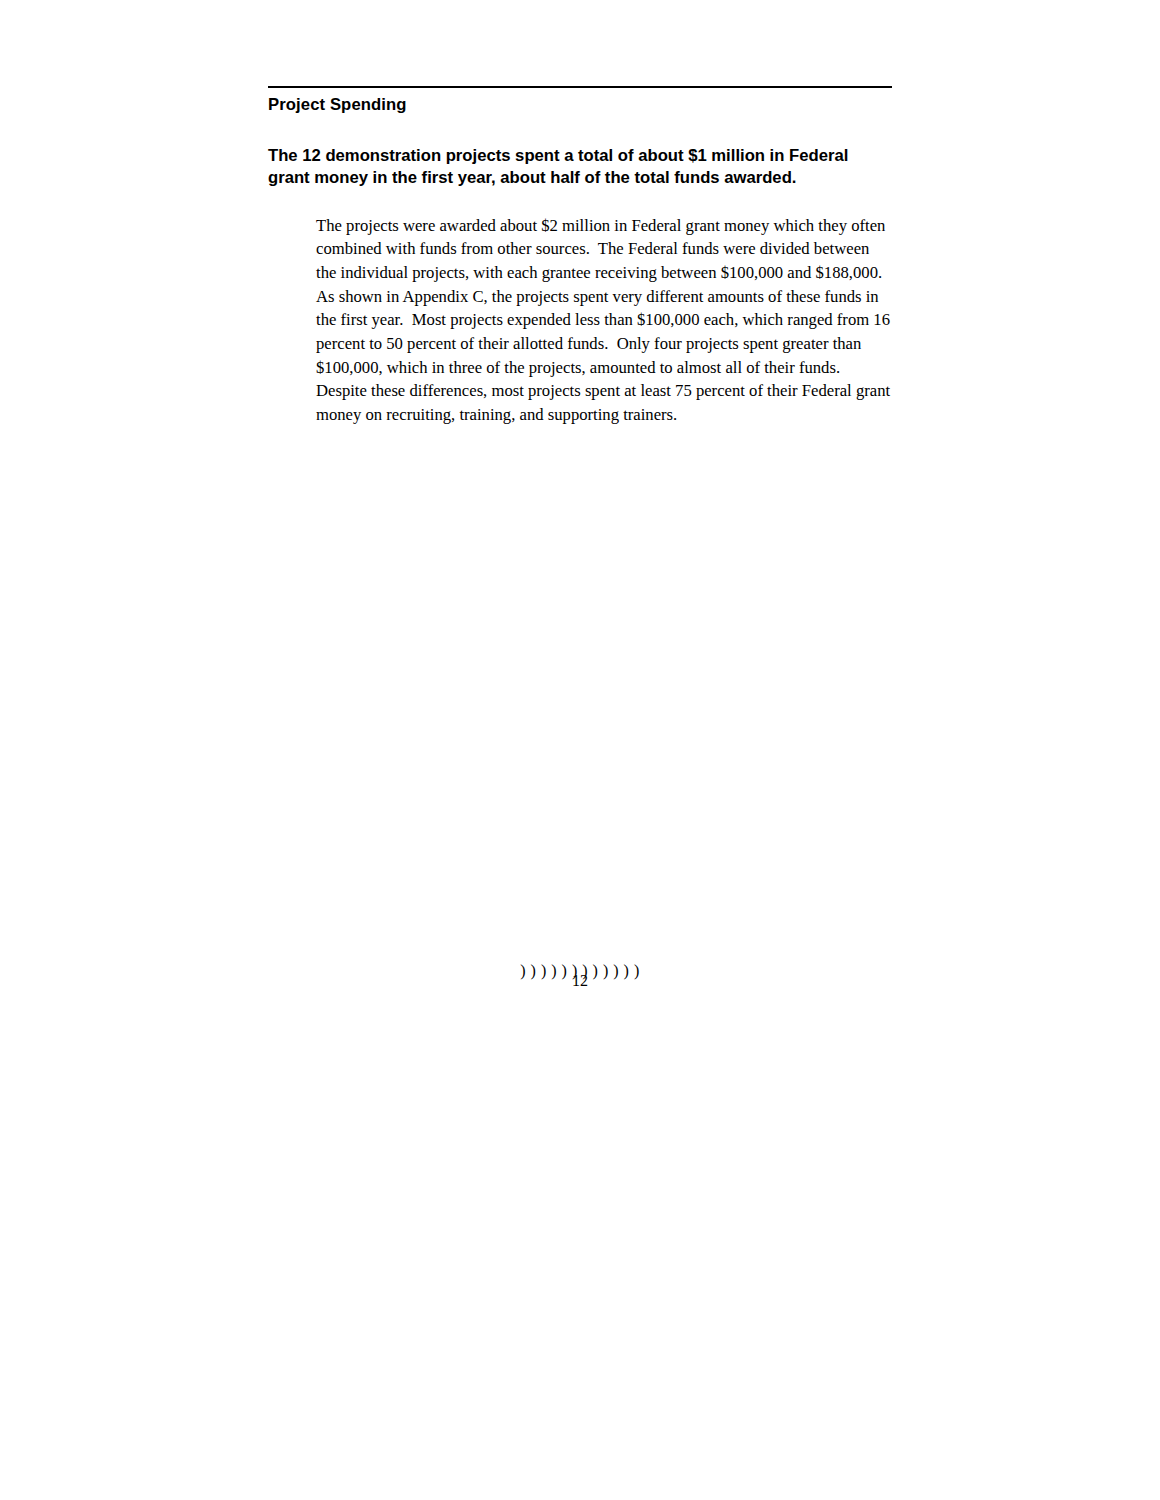Project Spending
The 12 demonstration projects spent a total of about $1 million in Federal grant money in the first year, about half of the total funds awarded.
The projects were awarded about $2 million in Federal grant money which they often combined with funds from other sources. The Federal funds were divided between the individual projects, with each grantee receiving between $100,000 and $188,000. As shown in Appendix C, the projects spent very different amounts of these funds in the first year. Most projects expended less than $100,000 each, which ranged from 16 percent to 50 percent of their allotted funds. Only four projects spent greater than $100,000, which in three of the projects, amounted to almost all of their funds. Despite these differences, most projects spent at least 75 percent of their Federal grant money on recruiting, training, and supporting trainers.
) ) ) ) ) ) ) ) ) ) ) ) 12